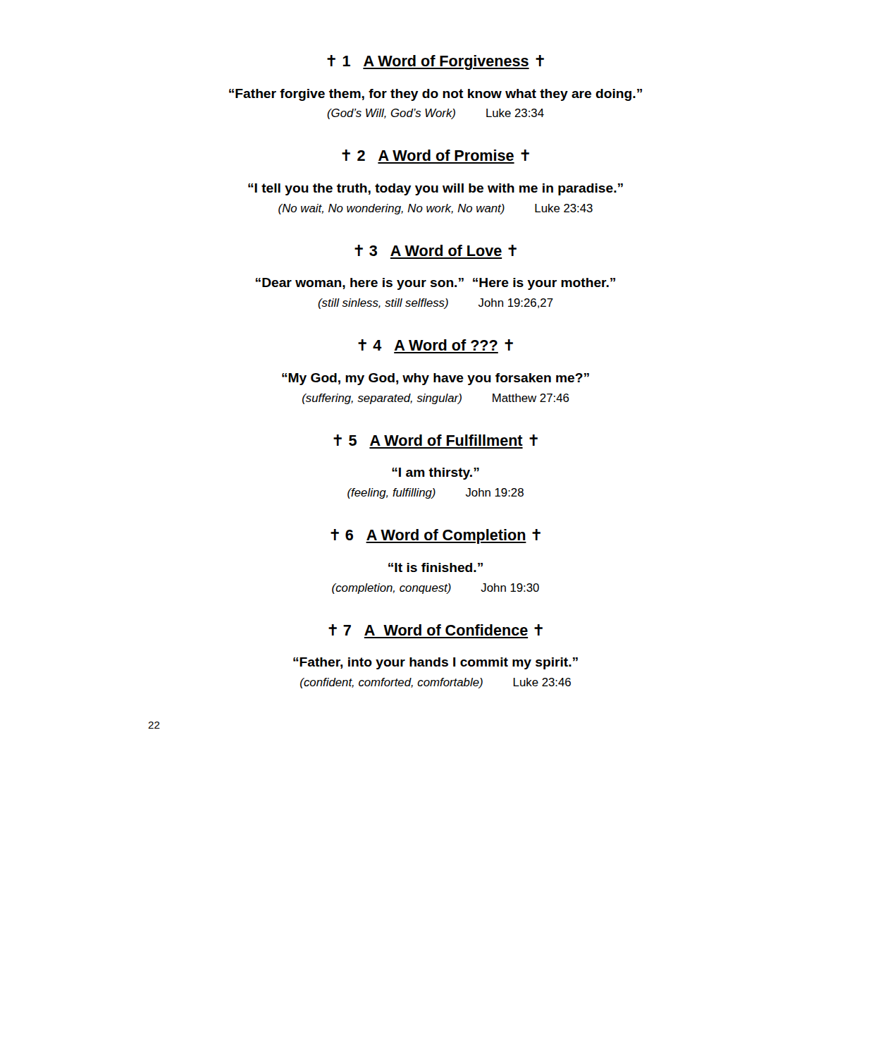✝ 1 A Word of Forgiveness ✝
“Father forgive them, for they do not know what they are doing.”
(God’s Will, God’s Work) Luke 23:34
✝ 2 A Word of Promise ✝
“I tell you the truth, today you will be with me in paradise.”
(No wait, No wondering, No work, No want) Luke 23:43
✝ 3 A Word of Love ✝
“Dear woman, here is your son.” “Here is your mother.”
(still sinless, still selfless) John 19:26,27
✝ 4 A Word of ??? ✝
“My God, my God, why have you forsaken me?”
(suffering, separated, singular) Matthew 27:46
✝ 5 A Word of Fulfillment ✝
“I am thirsty.”
(feeling, fulfilling) John 19:28
✝ 6 A Word of Completion ✝
“It is finished.”
(completion, conquest) John 19:30
✝ 7 A Word of Confidence ✝
“Father, into your hands I commit my spirit.”
(confident, comforted, comfortable) Luke 23:46
22